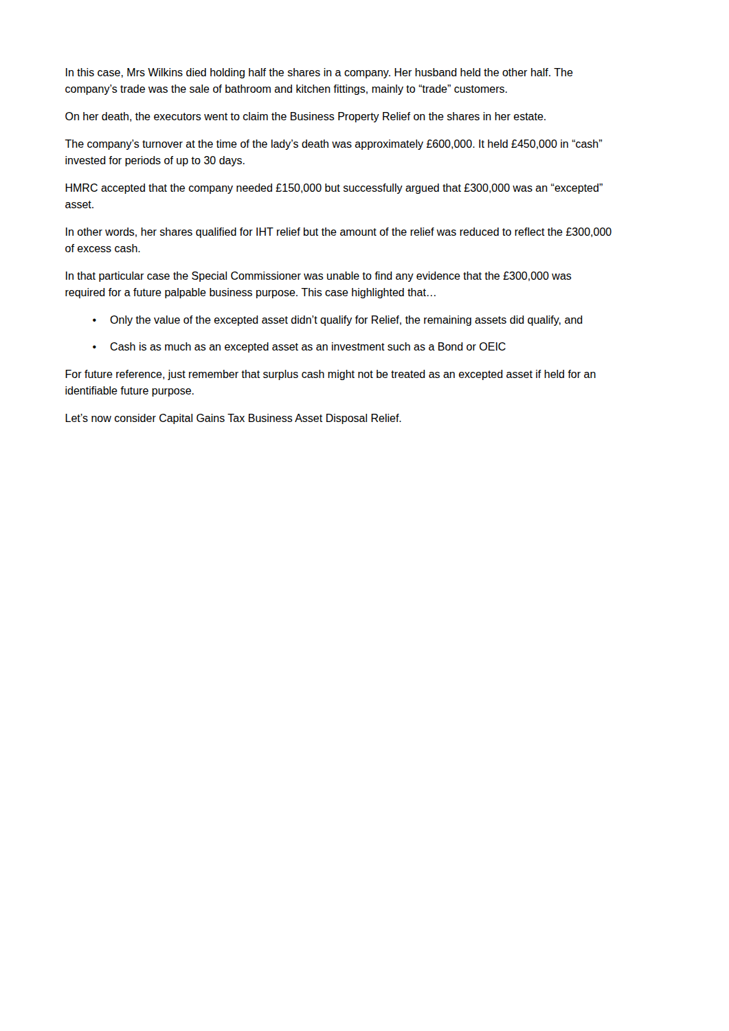In this case, Mrs Wilkins died holding half the shares in a company. Her husband held the other half. The company’s trade was the sale of bathroom and kitchen fittings, mainly to “trade” customers.
On her death, the executors went to claim the Business Property Relief on the shares in her estate.
The company’s turnover at the time of the lady’s death was approximately £600,000. It held £450,000 in “cash” invested for periods of up to 30 days.
HMRC accepted that the company needed £150,000 but successfully argued that £300,000 was an “excepted” asset.
In other words, her shares qualified for IHT relief but the amount of the relief was reduced to reflect the £300,000 of excess cash.
In that particular case the Special Commissioner was unable to find any evidence that the £300,000 was required for a future palpable business purpose. This case highlighted that…
Only the value of the excepted asset didn’t qualify for Relief, the remaining assets did qualify, and
Cash is as much as an excepted asset as an investment such as a Bond or OEIC
For future reference, just remember that surplus cash might not be treated as an excepted asset if held for an identifiable future purpose.
Let’s now consider Capital Gains Tax Business Asset Disposal Relief.